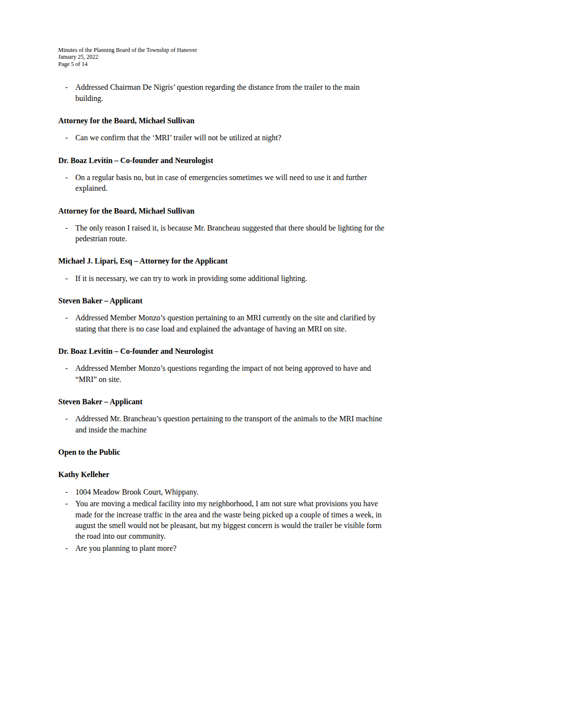Minutes of the Planning Board of the Township of Hanover
January 25, 2022
Page 5 of 14
Addressed Chairman De Nigris’ question regarding the distance from the trailer to the main building.
Attorney for the Board, Michael Sullivan
Can we confirm that the ‘MRI’ trailer will not be utilized at night?
Dr. Boaz Levitin – Co-founder and Neurologist
On a regular basis no, but in case of emergencies sometimes we will need to use it and further explained.
Attorney for the Board, Michael Sullivan
The only reason I raised it, is because Mr. Brancheau suggested that there should be lighting for the pedestrian route.
Michael J. Lipari, Esq – Attorney for the Applicant
If it is necessary, we can try to work in providing some additional lighting.
Steven Baker – Applicant
Addressed Member Monzo’s question pertaining to an MRI currently on the site and clarified by stating that there is no case load and explained the advantage of having an MRI on site.
Dr. Boaz Levitin – Co-founder and Neurologist
Addressed Member Monzo’s questions regarding the impact of not being approved to have and “MRI” on site.
Steven Baker – Applicant
Addressed Mr. Brancheau’s question pertaining to the transport of the animals to the MRI machine and inside the machine
Open to the Public
Kathy Kelleher
1004 Meadow Brook Court, Whippany.
You are moving a medical facility into my neighborhood, I am not sure what provisions you have made for the increase traffic in the area and the waste being picked up a couple of times a week, in august the smell would not be pleasant, but my biggest concern is would the trailer be visible form the road into our community.
Are you planning to plant more?